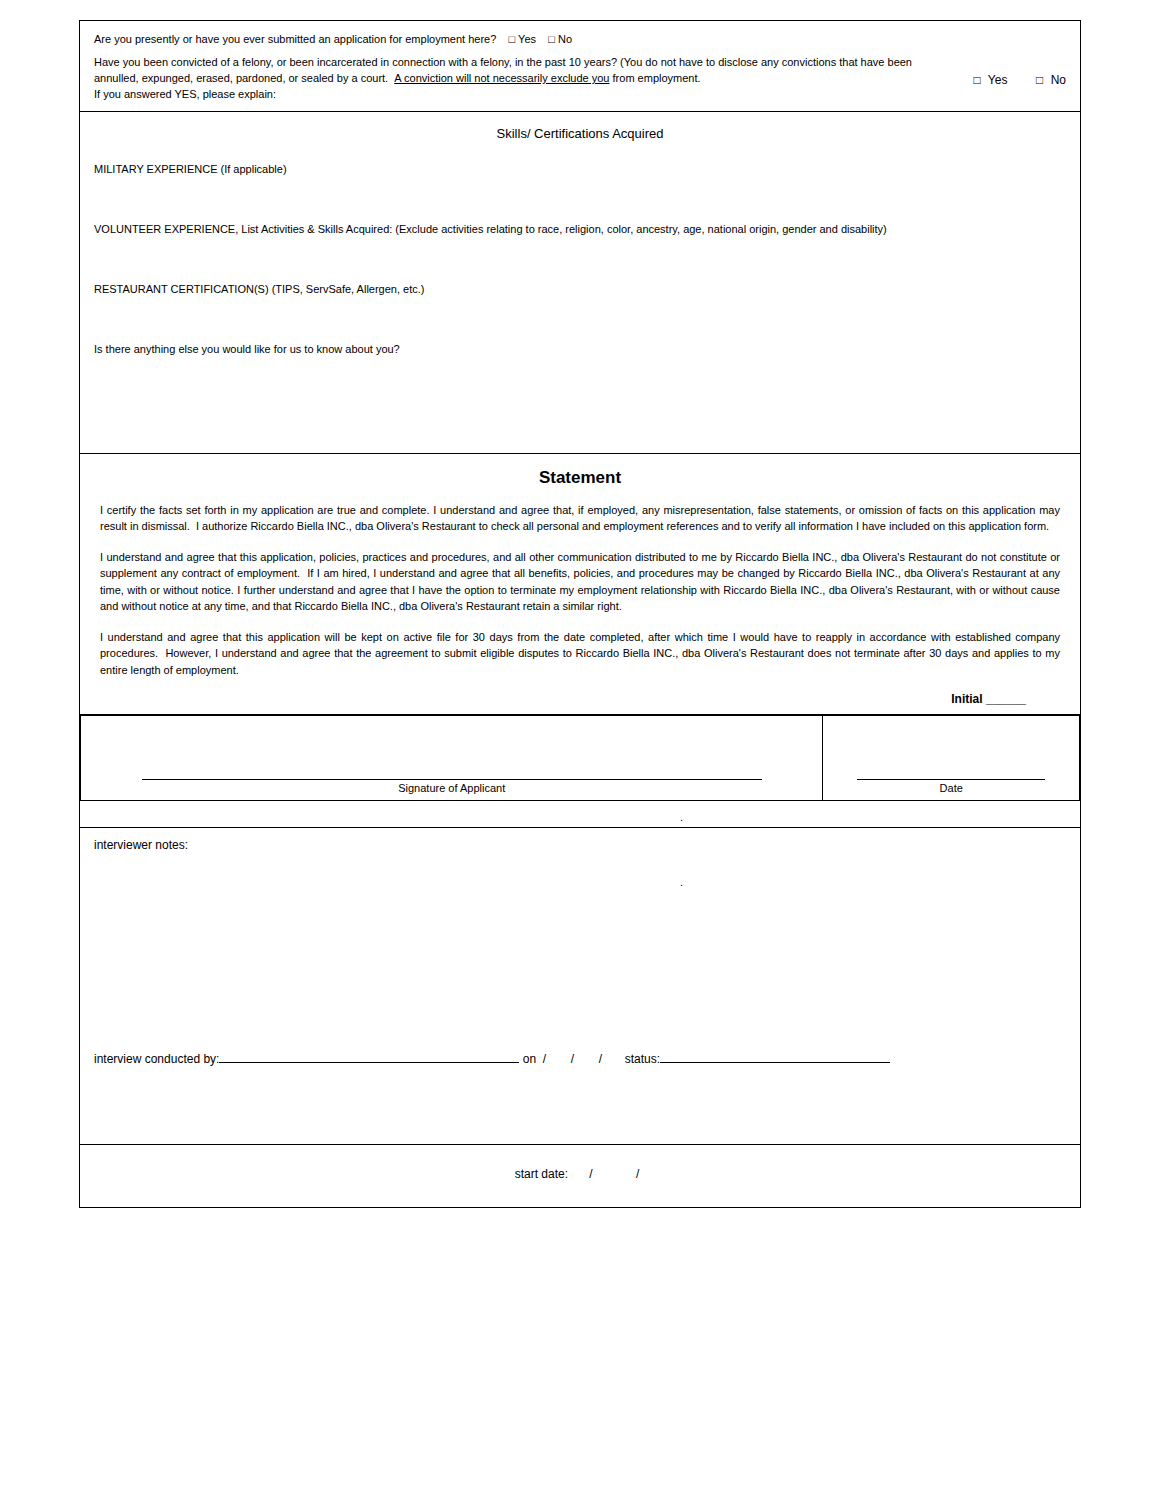Are you presently or have you ever submitted an application for employment here? □ Yes □ No
Have you been convicted of a felony, or been incarcerated in connection with a felony, in the past 10 years? (You do not have to disclose any convictions that have been annulled, expunged, erased, pardoned, or sealed by a court. A conviction will not necessarily exclude you from employment.
If you answered YES, please explain:
□ Yes □ No
Skills/ Certifications Acquired
MILITARY EXPERIENCE (If applicable)
VOLUNTEER EXPERIENCE, List Activities & Skills Acquired: (Exclude activities relating to race, religion, color, ancestry, age, national origin, gender and disability)
RESTAURANT CERTIFICATION(S) (TIPS, ServSafe, Allergen, etc.)
Is there anything else you would like for us to know about you?
Statement
I certify the facts set forth in my application are true and complete. I understand and agree that, if employed, any misrepresentation, false statements, or omission of facts on this application may result in dismissal. I authorize Riccardo Biella INC., dba Olivera's Restaurant to check all personal and employment references and to verify all information I have included on this application form.
I understand and agree that this application, policies, practices and procedures, and all other communication distributed to me by Riccardo Biella INC., dba Olivera's Restaurant do not constitute or supplement any contract of employment. If I am hired, I understand and agree that all benefits, policies, and procedures may be changed by Riccardo Biella INC., dba Olivera's Restaurant at any time, with or without notice. I further understand and agree that I have the option to terminate my employment relationship with Riccardo Biella INC., dba Olivera's Restaurant, with or without cause and without notice at any time, and that Riccardo Biella INC., dba Olivera's Restaurant retain a similar right.
I understand and agree that this application will be kept on active file for 30 days from the date completed, after which time I would have to reapply in accordance with established company procedures. However, I understand and agree that the agreement to submit eligible disputes to Riccardo Biella INC., dba Olivera's Restaurant does not terminate after 30 days and applies to my entire length of employment.
Initial ______
| Signature of Applicant | Date |
.
interviewer notes:
.
interview conducted by: on / / / status:
start date: / /